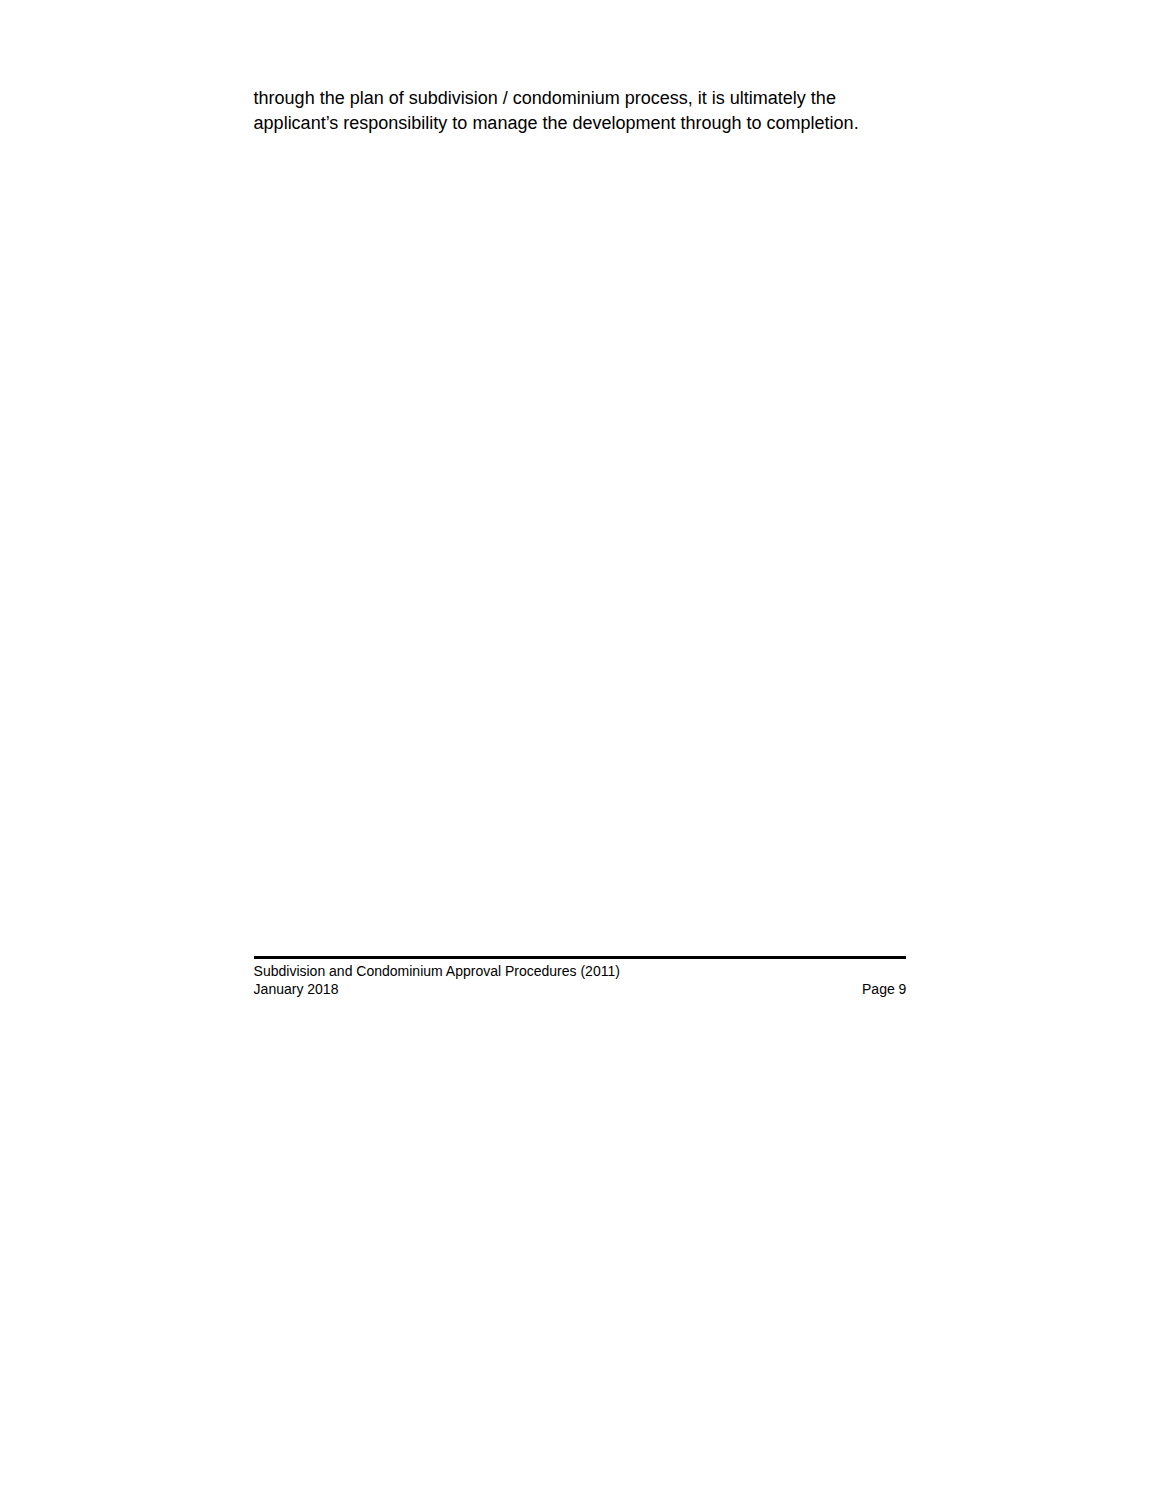through the plan of subdivision / condominium process, it is ultimately the applicant’s responsibility to manage the development through to completion.
Subdivision and Condominium Approval Procedures (2011)
January 2018
Page 9